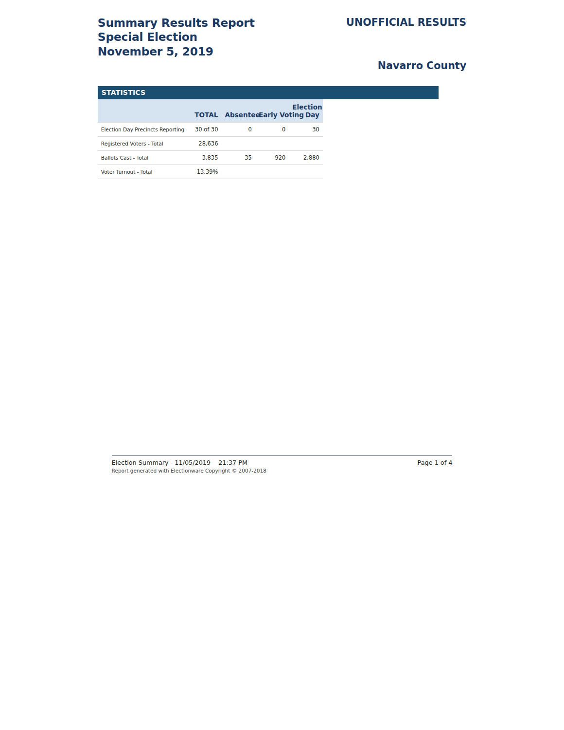Summary Results Report
Special Election
November 5, 2019
UNOFFICIAL RESULTS
Navarro County
STATISTICS
| | TOTAL | Absentee | Early Voting | Election Day |
| --- | --- | --- | --- | --- |
| Election Day Precincts Reporting | 30 of 30 | 0 | 0 | 30 |
| Registered Voters - Total | 28,636 | | | |
| Ballots Cast - Total | 3,835 | 35 | 920 | 2,880 |
| Voter Turnout - Total | 13.39% | | | |
Election Summary - 11/05/2019 21:37 PM
Page 1 of 4
Report generated with Electionware Copyright © 2007-2018